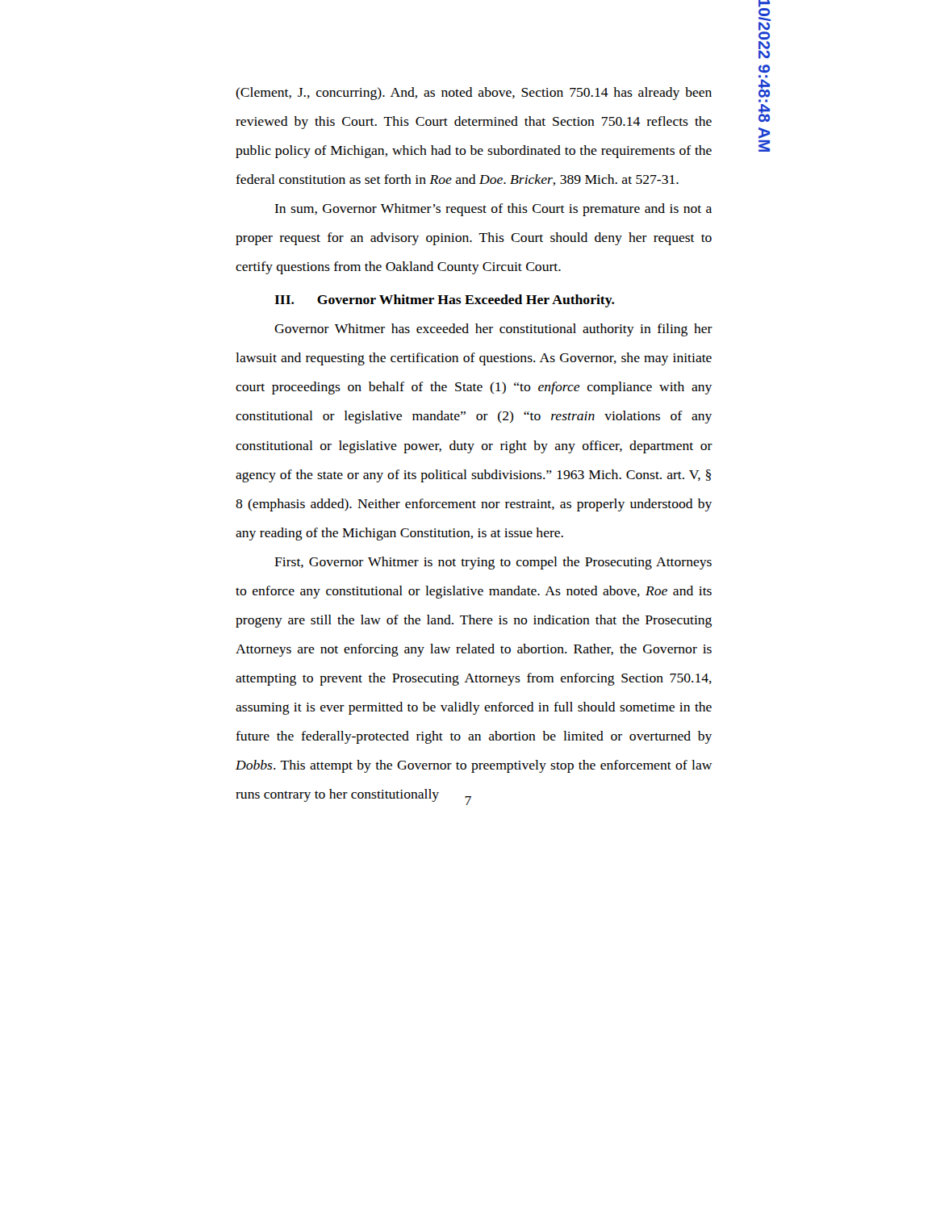RECEIVED by MSC 5/10/2022 9:48:48 AM
(Clement, J., concurring). And, as noted above, Section 750.14 has already been reviewed by this Court. This Court determined that Section 750.14 reflects the public policy of Michigan, which had to be subordinated to the requirements of the federal constitution as set forth in Roe and Doe. Bricker, 389 Mich. at 527-31.
In sum, Governor Whitmer’s request of this Court is premature and is not a proper request for an advisory opinion. This Court should deny her request to certify questions from the Oakland County Circuit Court.
III. Governor Whitmer Has Exceeded Her Authority.
Governor Whitmer has exceeded her constitutional authority in filing her lawsuit and requesting the certification of questions. As Governor, she may initiate court proceedings on behalf of the State (1) “to enforce compliance with any constitutional or legislative mandate” or (2) “to restrain violations of any constitutional or legislative power, duty or right by any officer, department or agency of the state or any of its political subdivisions.” 1963 Mich. Const. art. V, § 8 (emphasis added). Neither enforcement nor restraint, as properly understood by any reading of the Michigan Constitution, is at issue here.
First, Governor Whitmer is not trying to compel the Prosecuting Attorneys to enforce any constitutional or legislative mandate. As noted above, Roe and its progeny are still the law of the land. There is no indication that the Prosecuting Attorneys are not enforcing any law related to abortion. Rather, the Governor is attempting to prevent the Prosecuting Attorneys from enforcing Section 750.14, assuming it is ever permitted to be validly enforced in full should sometime in the future the federally-protected right to an abortion be limited or overturned by Dobbs. This attempt by the Governor to preemptively stop the enforcement of law runs contrary to her constitutionally
7